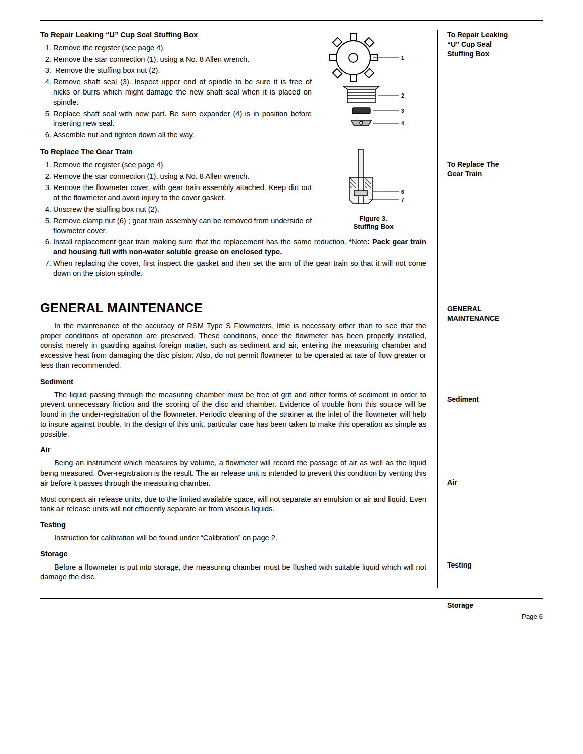1 2 3 4
To Repair Leaking “U” Cup Seal Stuffing Box
Remove the register (see page 4).
Remove the star connection (1), using a No. 8 Allen wrench.
Remove the stuffing box nut (2).
Remove shaft seal (3). Inspect upper end of spindle to be sure it is free of nicks or burrs which might damage the new shaft seal when it is placed on spindle.
Replace shaft seal with new part. Be sure expander (4) is in position before inserting new seal.
Assemble nut and tighten down all the way.
6 7
Figure 3.
Stuffing Box
To Replace The Gear Train
Remove the register (see page 4).
Remove the star connection (1), using a No. 8 Allen wrench.
Remove the flowmeter cover, with gear train assembly attached. Keep dirt out of the flowmeter and avoid injury to the cover gasket.
Unscrew the stuffing box nut (2).
Remove clamp nut (6) ; gear train assembly can be removed from underside of flowmeter cover.
Install replacement gear train making sure that the replacement has the same reduction. *Note: Pack gear train and housing full with non-water soluble grease on enclosed type.
When replacing the cover, first inspect the gasket and then set the arm of the gear train so that it will not come down on the piston spindle.
GENERAL MAINTENANCE
In the maintenance of the accuracy of RSM Type S Flowmeters, little is necessary other than to see that the proper conditions of operation are preserved. These conditions, once the flowmeter has been properly installed, consist merely in guarding against foreign matter, such as sediment and air, entering the measuring chamber and excessive heat from damaging the disc piston. Also, do not permit flowmeter to be operated at rate of flow greater or less than recommended.
Sediment
The liquid passing through the measuring chamber must be free of grit and other forms of sediment in order to prevent unnecessary friction and the scoring of the disc and chamber. Evidence of trouble from this source will be found in the under-registration of the flowmeter. Periodic cleaning of the strainer at the inlet of the flowmeter will help to insure against trouble. In the design of this unit, particular care has been taken to make this operation as simple as possible.
Air
Being an instrument which measures by volume, a flowmeter will record the passage of air as well as the liquid being measured. Over-registration is the result. The air release unit is intended to prevent this condition by venting this air before it passes through the measuring chamber.
Most compact air release units, due to the limited available space, will not separate an emulsion or air and liquid. Even tank air release units will not efficiently separate air from viscous liquids.
Testing
Instruction for calibration will be found under “Calibration” on page 2.
Storage
Before a flowmeter is put into storage, the measuring chamber must be flushed with suitable liquid which will not damage the disc.
To Repair Leaking
“U” Cup Seal
Stuffing Box
To Replace The
Gear Train
GENERAL
MAINTENANCE
Sediment
Air
Testing
Storage
Page 6